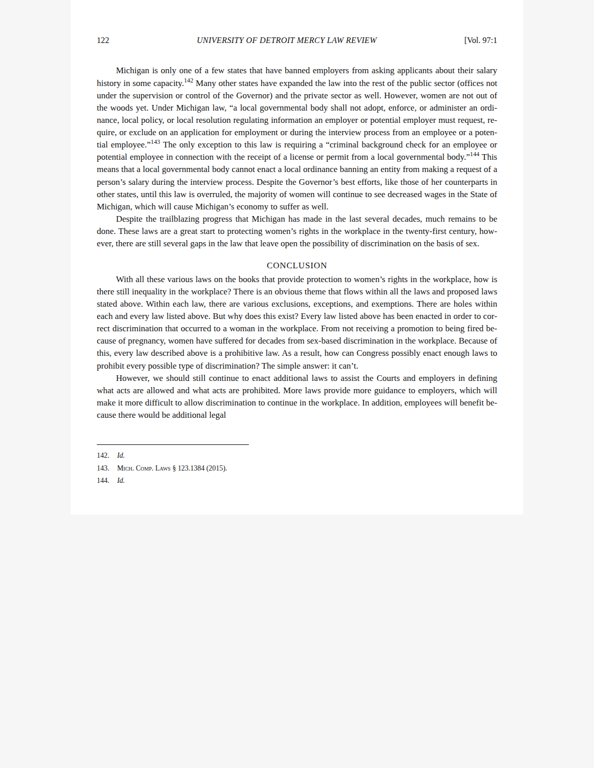122 University of Detroit Mercy Law Review [Vol. 97:1
Michigan is only one of a few states that have banned employers from asking applicants about their salary history in some capacity.142 Many other states have expanded the law into the rest of the public sector (offices not under the supervision or control of the Governor) and the private sector as well. However, women are not out of the woods yet. Under Michigan law, “a local governmental body shall not adopt, enforce, or administer an ordinance, local policy, or local resolution regulating information an employer or potential employer must request, require, or exclude on an application for employment or during the interview process from an employee or a potential employee.”143 The only exception to this law is requiring a “criminal background check for an employee or potential employee in connection with the receipt of a license or permit from a local governmental body.”144 This means that a local governmental body cannot enact a local ordinance banning an entity from making a request of a person’s salary during the interview process. Despite the Governor’s best efforts, like those of her counterparts in other states, until this law is overruled, the majority of women will continue to see decreased wages in the State of Michigan, which will cause Michigan’s economy to suffer as well.
Despite the trailblazing progress that Michigan has made in the last several decades, much remains to be done. These laws are a great start to protecting women’s rights in the workplace in the twenty-first century, however, there are still several gaps in the law that leave open the possibility of discrimination on the basis of sex.
Conclusion
With all these various laws on the books that provide protection to women’s rights in the workplace, how is there still inequality in the workplace? There is an obvious theme that flows within all the laws and proposed laws stated above. Within each law, there are various exclusions, exceptions, and exemptions. There are holes within each and every law listed above. But why does this exist? Every law listed above has been enacted in order to correct discrimination that occurred to a woman in the workplace. From not receiving a promotion to being fired because of pregnancy, women have suffered for decades from sex-based discrimination in the workplace. Because of this, every law described above is a prohibitive law. As a result, how can Congress possibly enact enough laws to prohibit every possible type of discrimination? The simple answer: it can’t.
However, we should still continue to enact additional laws to assist the Courts and employers in defining what acts are allowed and what acts are prohibited. More laws provide more guidance to employers, which will make it more difficult to allow discrimination to continue in the workplace. In addition, employees will benefit because there would be additional legal
142. Id.
143. Mich. Comp. Laws § 123.1384 (2015).
144. Id.